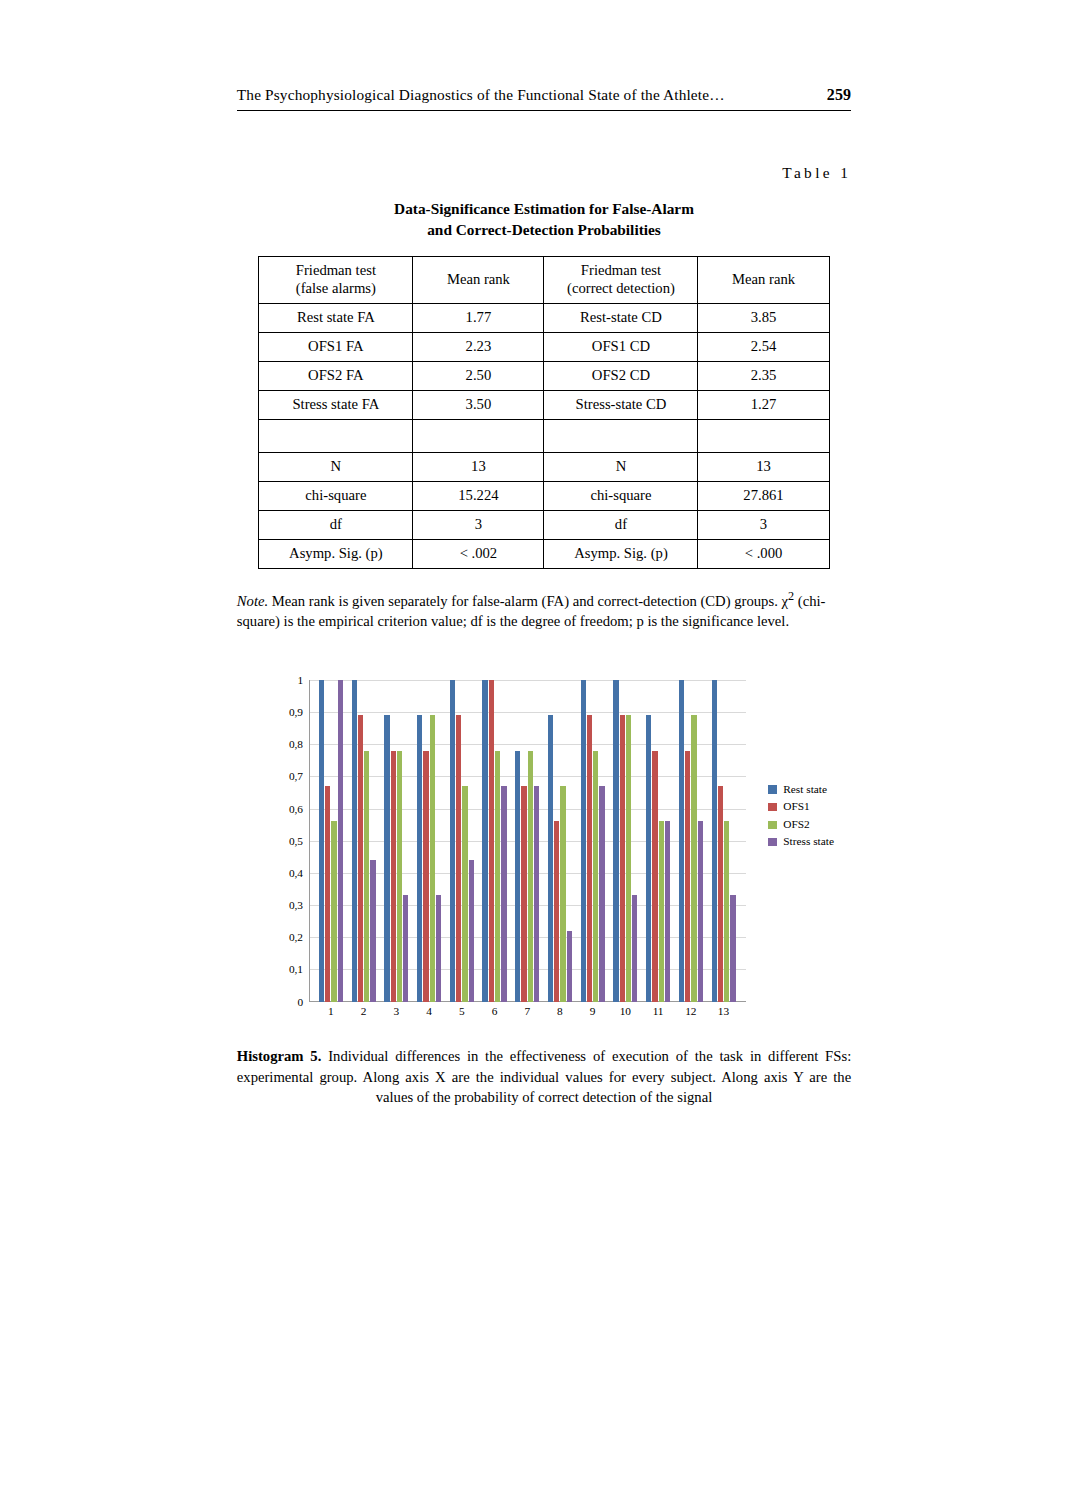The Psychophysiological Diagnostics of the Functional State of the Athlete… 259
Table 1
Data-Significance Estimation for False-Alarm
and Correct-Detection Probabilities
| Friedman test (false alarms) | Mean rank | Friedman test (correct detection) | Mean rank |
| Rest state FA | 1.77 | Rest-state CD | 3.85 |
| OFS1 FA | 2.23 | OFS1 CD | 2.54 |
| OFS2 FA | 2.50 | OFS2 CD | 2.35 |
| Stress state FA | 3.50 | Stress-state CD | 1.27 |
| N | 13 | N | 13 |
| chi-square | 15.224 | chi-square | 27.861 |
| df | 3 | df | 3 |
| Asymp. Sig. (p) | < .002 | Asymp. Sig. (p) | < .000 |
Note. Mean rank is given separately for false-alarm (FA) and correct-detection (CD) groups. χ2 (chi-square) is the empirical criterion value; df is the degree of freedom; p is the significance level.
1 0,9 0,8 0,7 0,6 0,5 0,4 0,3 0,2 0,1 0
123456 78910111213
Rest state
OFS1
OFS2
Stress state
Histogram 5. Individual differences in the effectiveness of execution of the task in different FSs: experimental group. Along axis X are the individual values for every subject. Along axis Y are the values of the probability of correct detection of the signal